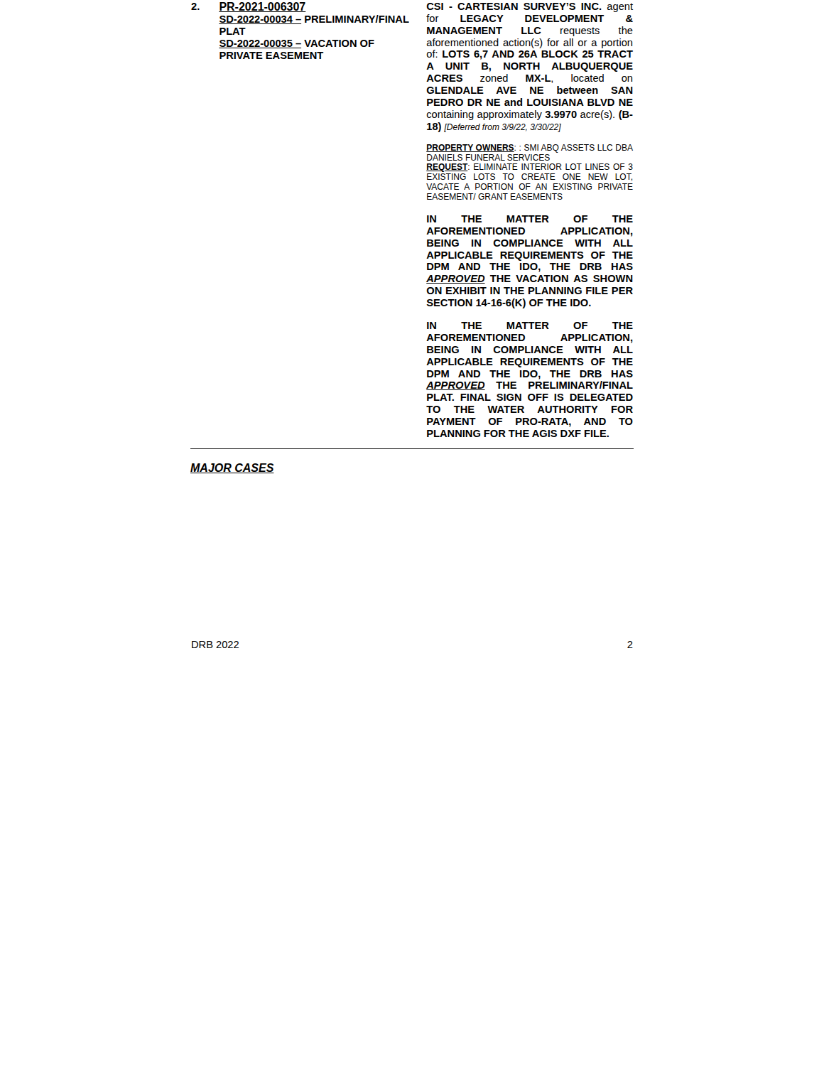| 2. | PR-2021-006307 SD-2022-00034 – PRELIMINARY/FINAL PLAT SD-2022-00035 – VACATION OF PRIVATE EASEMENT | CSI - CARTESIAN SURVEY’S INC. agent for LEGACY DEVELOPMENT & MANAGEMENT LLC requests the aforementioned action(s) for all or a portion of: LOTS 6,7 AND 26A BLOCK 25 TRACT A UNIT B, NORTH ALBUQUERQUE ACRES zoned MX-L , located on GLENDALE AVE NE between SAN PEDRO DR NE and LOUISIANA BLVD NE containing approximately 3.9970 acre(s). (B-18) [Deferred from 3/9/22, 3/30/22] PROPERTY OWNERS : : SMI ABQ ASSETS LLC DBA DANIELS FUNERAL SERVICES REQUEST : ELIMINATE INTERIOR LOT LINES OF 3 EXISTING LOTS TO CREATE ONE NEW LOT, VACATE A PORTION OF AN EXISTING PRIVATE EASEMENT/ GRANT EASEMENTS IN THE MATTER OF THE AFOREMENTIONED APPLICATION, BEING IN COMPLIANCE WITH ALL APPLICABLE REQUIREMENTS OF THE DPM AND THE IDO, THE DRB HAS APPROVED THE VACATION AS SHOWN ON EXHIBIT IN THE PLANNING FILE PER SECTION 14-16-6(K) OF THE IDO. IN THE MATTER OF THE AFOREMENTIONED APPLICATION, BEING IN COMPLIANCE WITH ALL APPLICABLE REQUIREMENTS OF THE DPM AND THE IDO, THE DRB HAS APPROVED THE PRELIMINARY/FINAL PLAT. FINAL SIGN OFF IS DELEGATED TO THE WATER AUTHORITY FOR PAYMENT OF PRO-RATA, AND TO PLANNING FOR THE AGIS DXF FILE. |
MAJOR CASES
| DRB 2022 | 2 |